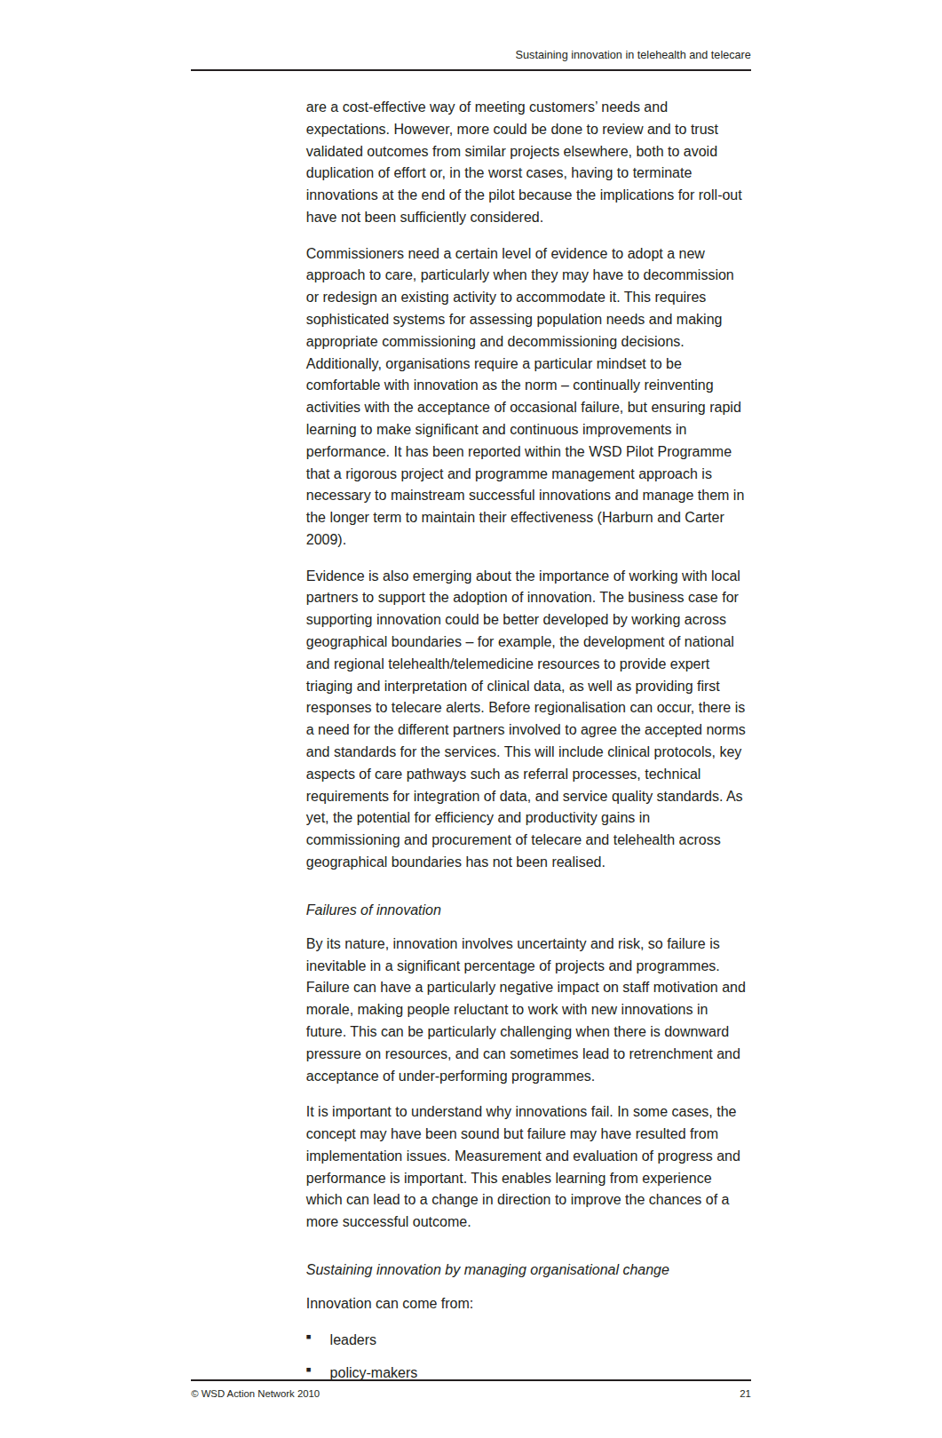Sustaining innovation in telehealth and telecare
are a cost-effective way of meeting customers’ needs and expectations. However, more could be done to review and to trust validated outcomes from similar projects elsewhere, both to avoid duplication of effort or, in the worst cases, having to terminate innovations at the end of the pilot because the implications for roll-out have not been sufficiently considered.
Commissioners need a certain level of evidence to adopt a new approach to care, particularly when they may have to decommission or redesign an existing activity to accommodate it. This requires sophisticated systems for assessing population needs and making appropriate commissioning and decommissioning decisions. Additionally, organisations require a particular mindset to be comfortable with innovation as the norm – continually reinventing activities with the acceptance of occasional failure, but ensuring rapid learning to make significant and continuous improvements in performance. It has been reported within the WSD Pilot Programme that a rigorous project and programme management approach is necessary to mainstream successful innovations and manage them in the longer term to maintain their effectiveness (Harburn and Carter 2009).
Evidence is also emerging about the importance of working with local partners to support the adoption of innovation. The business case for supporting innovation could be better developed by working across geographical boundaries – for example, the development of national and regional telehealth/telemedicine resources to provide expert triaging and interpretation of clinical data, as well as providing first responses to telecare alerts. Before regionalisation can occur, there is a need for the different partners involved to agree the accepted norms and standards for the services. This will include clinical protocols, key aspects of care pathways such as referral processes, technical requirements for integration of data, and service quality standards. As yet, the potential for efficiency and productivity gains in commissioning and procurement of telecare and telehealth across geographical boundaries has not been realised.
Failures of innovation
By its nature, innovation involves uncertainty and risk, so failure is inevitable in a significant percentage of projects and programmes. Failure can have a particularly negative impact on staff motivation and morale, making people reluctant to work with new innovations in future. This can be particularly challenging when there is downward pressure on resources, and can sometimes lead to retrenchment and acceptance of under-performing programmes.
It is important to understand why innovations fail. In some cases, the concept may have been sound but failure may have resulted from implementation issues. Measurement and evaluation of progress and performance is important. This enables learning from experience which can lead to a change in direction to improve the chances of a more successful outcome.
Sustaining innovation by managing organisational change
Innovation can come from:
leaders
policy-makers
© WSD Action Network 2010 21